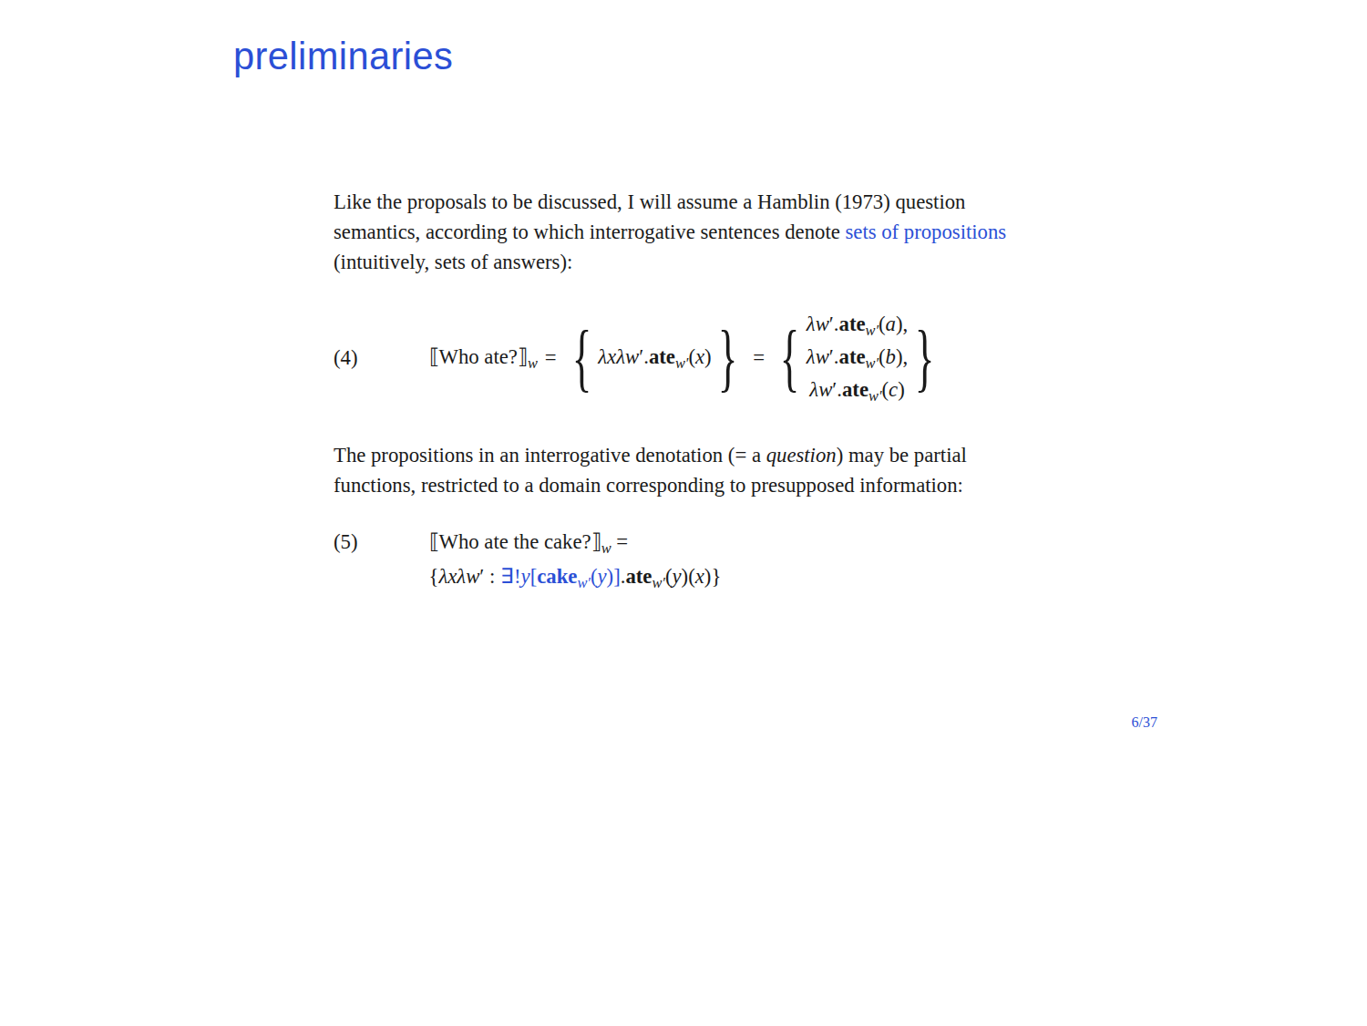preliminaries
Like the proposals to be discussed, I will assume a Hamblin (1973) question semantics, according to which interrogative sentences denote sets of propositions (intuitively, sets of answers):
(4) ⟦Who ate?⟧w = { λx λw′.atew′(x) } = { λw′.atew′(a), λw′.atew′(b), λw′.atew′(c) }
The propositions in an interrogative denotation (= a question) may be partial functions, restricted to a domain corresponding to presupposed information:
(5) ⟦Who ate the cake?⟧w = {λx λw′ : ∃!y[cakew′(y)].atew′(y)(x)}
6/37